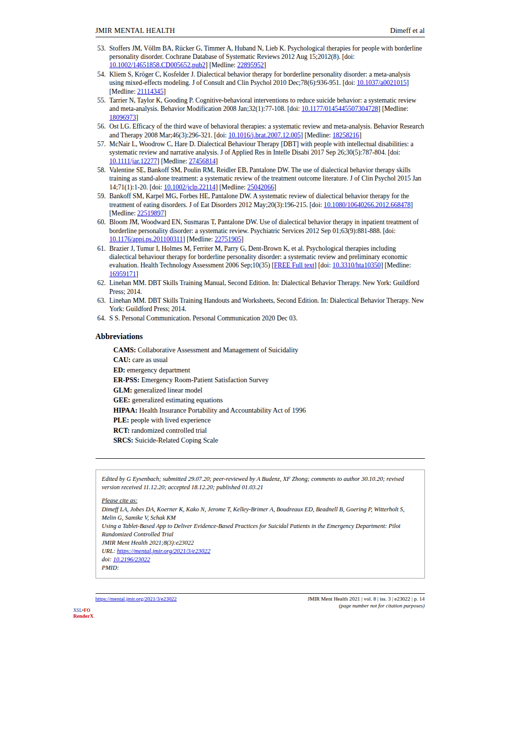JMIR MENTAL HEALTH
Dimeff et al
53. Stoffers JM, Völlm BA, Rücker G, Timmer A, Huband N, Lieb K. Psychological therapies for people with borderline personality disorder. Cochrane Database of Systematic Reviews 2012 Aug 15;2012(8). [doi: 10.1002/14651858.CD005652.pub2] [Medline: 22895952]
54. Kliem S, Kröger C, Kosfelder J. Dialectical behavior therapy for borderline personality disorder: a meta-analysis using mixed-effects modeling. J of Consult and Clin Psychol 2010 Dec;78(6):936-951. [doi: 10.1037/a0021015] [Medline: 21114345]
55. Tarrier N, Taylor K, Gooding P. Cognitive-behavioral interventions to reduce suicide behavior: a systematic review and meta-analysis. Behavior Modification 2008 Jan;32(1):77-108. [doi: 10.1177/0145445507304728] [Medline: 18096973]
56. Ost LG. Efficacy of the third wave of behavioral therapies: a systematic review and meta-analysis. Behavior Research and Therapy 2008 Mar;46(3):296-321. [doi: 10.1016/j.brat.2007.12.005] [Medline: 18258216]
57. McNair L, Woodrow C, Hare D. Dialectical Behaviour Therapy [DBT] with people with intellectual disabilities: a systematic review and narrative analysis. J of Applied Res in Intelle Disabi 2017 Sep 26;30(5):787-804. [doi: 10.1111/jar.12277] [Medline: 27456814]
58. Valentine SE, Bankoff SM, Poulin RM, Reidler EB, Pantalone DW. The use of dialectical behavior therapy skills training as stand-alone treatment: a systematic review of the treatment outcome literature. J of Clin Psychol 2015 Jan 14;71(1):1-20. [doi: 10.1002/jclp.22114] [Medline: 25042066]
59. Bankoff SM, Karpel MG, Forbes HE, Pantalone DW. A systematic review of dialectical behavior therapy for the treatment of eating disorders. J of Eat Disorders 2012 May;20(3):196-215. [doi: 10.1080/10640266.2012.668478] [Medline: 22519897]
60. Bloom JM, Woodward EN, Susmaras T, Pantalone DW. Use of dialectical behavior therapy in inpatient treatment of borderline personality disorder: a systematic review. Psychiatric Services 2012 Sep 01;63(9):881-888. [doi: 10.1176/appi.ps.201100311] [Medline: 22751905]
61. Brazier J, Tumur I, Holmes M, Ferriter M, Parry G, Dent-Brown K, et al. Psychological therapies including dialectical behaviour therapy for borderline personality disorder: a systematic review and preliminary economic evaluation. Health Technology Assessment 2006 Sep;10(35) [FREE Full text] [doi: 10.3310/hta10350] [Medline: 16959171]
62. Linehan MM. DBT Skills Training Manual, Second Edition. In: Dialectical Behavior Therapy. New York: Guildford Press; 2014.
63. Linehan MM. DBT Skills Training Handouts and Worksheets, Second Edition. In: Dialectical Behavior Therapy. New York: Guildford Press; 2014.
64. S S. Personal Communication. Personal Communication 2020 Dec 03.
Abbreviations
CAMS:
Collaborative Assessment and Management of Suicidality
CAU:
care as usual
ED:
emergency department
ER-PSS:
Emergency Room-Patient Satisfaction Survey
GLM:
generalized linear model
GEE:
generalized estimating equations
HIPAA:
Health Insurance Portability and Accountability Act of 1996
PLE:
people with lived experience
RCT:
randomized controlled trial
SRCS:
Suicide-Related Coping Scale
Edited by G Eysenbach; submitted 29.07.20; peer-reviewed by A Budenz, XF Zhong; comments to author 30.10.20; revised version received 11.12.20; accepted 18.12.20; published 01.03.21
Please cite as:
Dimeff LA, Jobes DA, Koerner K, Kako N, Jerome T, Kelley-Brimer A, Boudreaux ED, Beadnell B, Goering P, Witterholt S, Melin G, Samike V, Schak KM
Using a Tablet-Based App to Deliver Evidence-Based Practices for Suicidal Patients in the Emergency Department: Pilot Randomized Controlled Trial
JMIR Ment Health 2021;8(3):e23022
URL: https://mental.jmir.org/2021/3/e23022
doi: 10.2196/23022
PMID:
https://mental.jmir.org/2021/3/e23022
JMIR Ment Health 2021 | vol. 8 | iss. 3 | e23022 | p. 14
(page number not for citation purposes)
XSL•FO
Render X